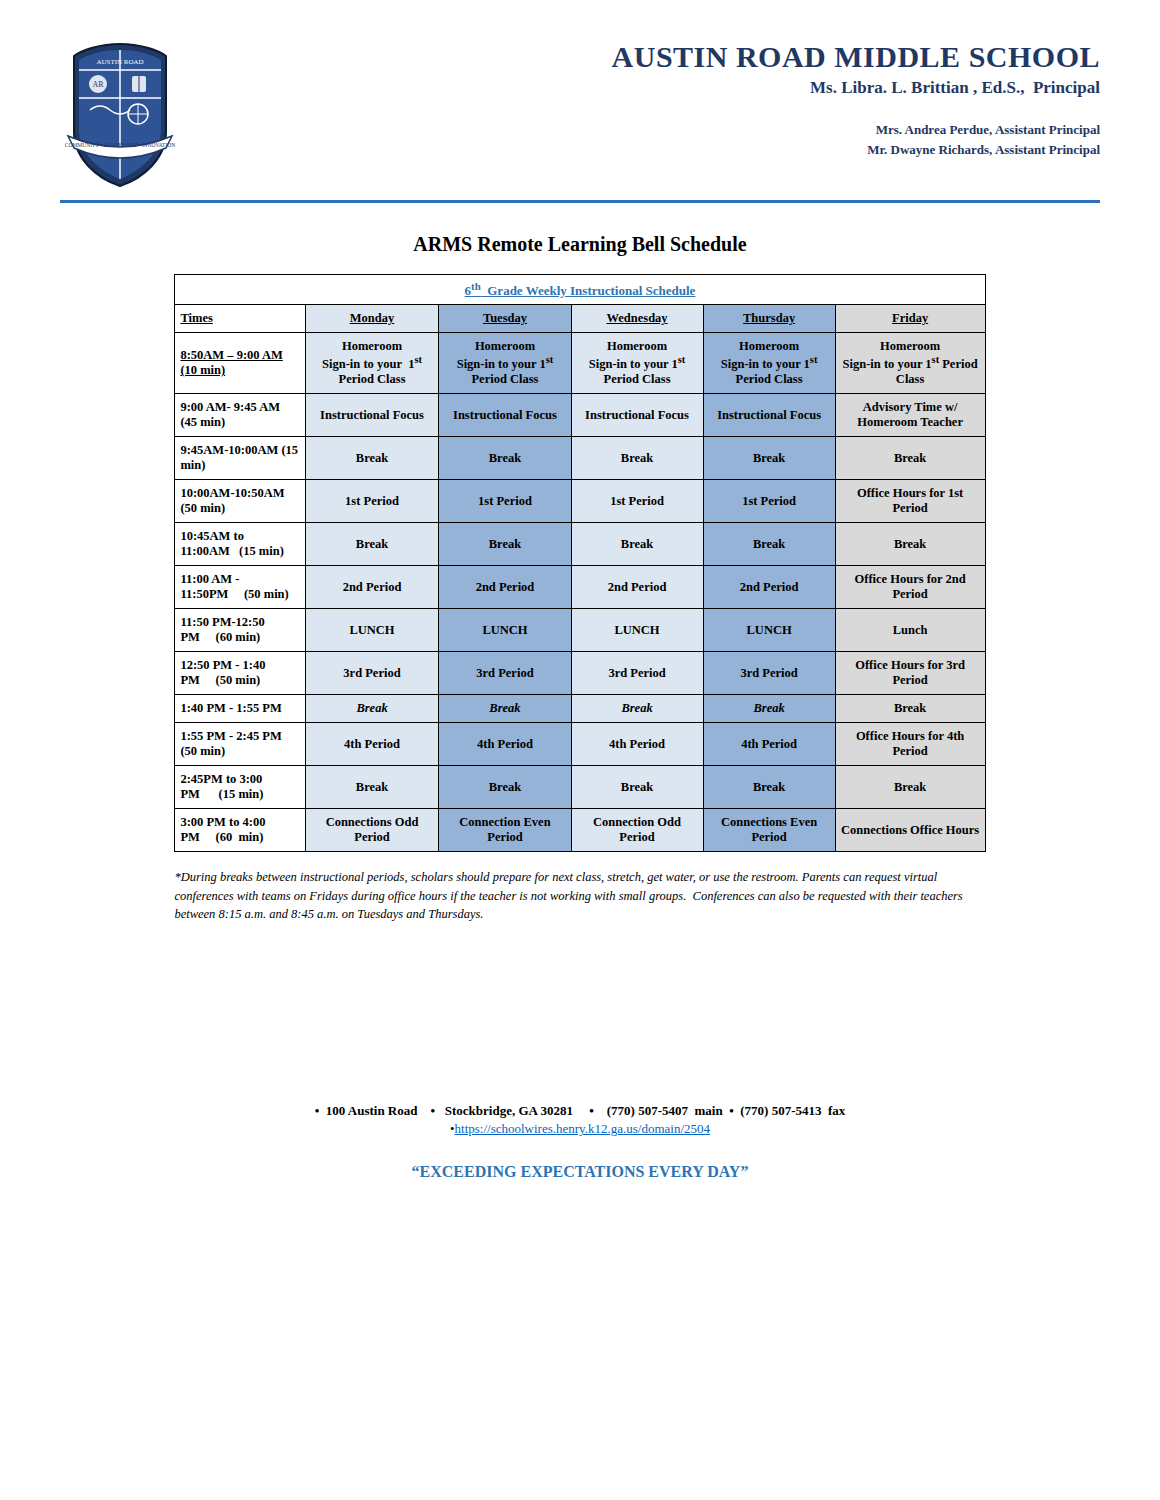AUSTIN ROAD AR COMMUNITY · LEADERSHIP · INNOVATION
AUSTIN ROAD MIDDLE SCHOOL
Ms. Libra. L. Brittian , Ed.S., Principal
Mrs. Andrea Perdue, Assistant Principal
Mr. Dwayne Richards, Assistant Principal
ARMS Remote Learning Bell Schedule
6 th Grade Weekly Instructional Schedule
| Times | Monday | Tuesday | Wednesday | Thursday | Friday |
| --- | --- | --- | --- | --- | --- |
| 8:50AM – 9:00 AM (10 min) | Homeroom Sign-in to your 1 st Period Class | Homeroom Sign-in to your 1 st Period Class | Homeroom Sign-in to your 1 st Period Class | Homeroom Sign-in to your 1 st Period Class | Homeroom Sign-in to your 1 st Period Class |
| 9:00 AM- 9:45 AM (45 min) | Instructional Focus | Instructional Focus | Instructional Focus | Instructional Focus | Advisory Time w/ Homeroom Teacher |
| 9:45AM-10:00AM (15 min) | Break | Break | Break | Break | Break |
| 10:00AM-10:50AM (50 min) | 1st Period | 1st Period | 1st Period | 1st Period | Office Hours for 1st Period |
| 10:45AM to 11:00AM (15 min) | Break | Break | Break | Break | Break |
| 11:00 AM - 11:50PM (50 min) | 2nd Period | 2nd Period | 2nd Period | 2nd Period | Office Hours for 2nd Period |
| 11:50 PM-12:50 PM (60 min) | LUNCH | LUNCH | LUNCH | LUNCH | Lunch |
| 12:50 PM - 1:40 PM (50 min) | 3rd Period | 3rd Period | 3rd Period | 3rd Period | Office Hours for 3rd Period |
| 1:40 PM - 1:55 PM | Break | Break | Break | Break | Break |
| 1:55 PM - 2:45 PM (50 min) | 4th Period | 4th Period | 4th Period | 4th Period | Office Hours for 4th Period |
| 2:45PM to 3:00 PM (15 min) | Break | Break | Break | Break | Break |
| 3:00 PM to 4:00 PM (60 min) | Connections Odd Period | Connection Even Period | Connection Odd Period | Connections Even Period | Connections Office Hours |
*During breaks between instructional periods, scholars should prepare for next class, stretch, get water, or use the restroom. Parents can request virtual conferences with teams on Fridays during office hours if the teacher is not working with small groups. Conferences can also be requested with their teachers between 8:15 a.m. and 8:45 a.m. on Tuesdays and Thursdays.
• 100 Austin Road • Stockbridge, GA 30281 • (770) 507-5407 main • (770) 507-5413 fax
•https://schoolwires.henry.k12.ga.us/domain/2504
“EXCEEDING EXPECTATIONS EVERY DAY”